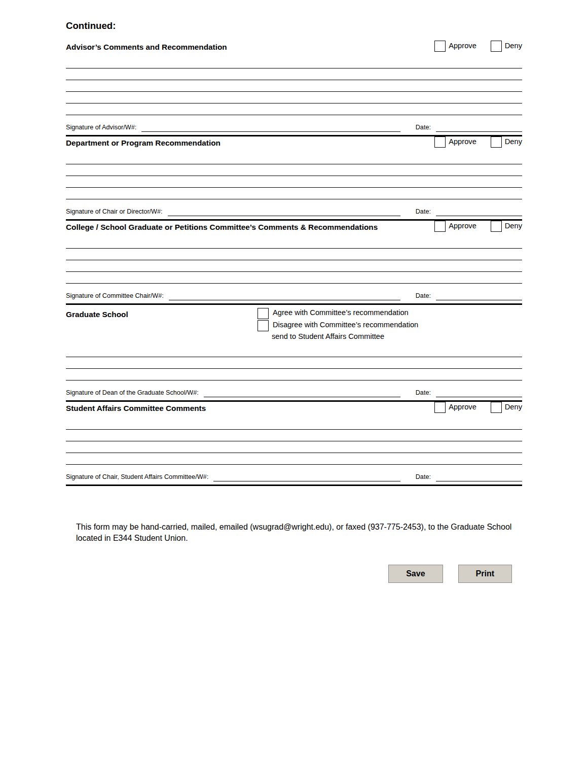Continued:
Advisor’s Comments and Recommendation
Approve
Deny
Signature of Advisor/W#: Date:
Department or Program Recommendation
Approve
Deny
Signature of Chair or Director/W#: Date:
College / School Graduate or Petitions Committee’s Comments & Recommendations
Approve
Deny
Signature of Committee Chair/W#: Date:
Graduate School
Agree with Committee’s recommendation
Disagree with Committee’s recommendation
send to Student Affairs Committee
Signature of Dean of the Graduate School/W#: Date:
Student Affairs Committee Comments
Approve
Deny
Signature of Chair, Student Affairs Committee/W#: Date:
This form may be hand-carried, mailed, emailed (wsugrad@wright.edu), or faxed (937-775-2453), to the Graduate School located in E344 Student Union.
Save Print